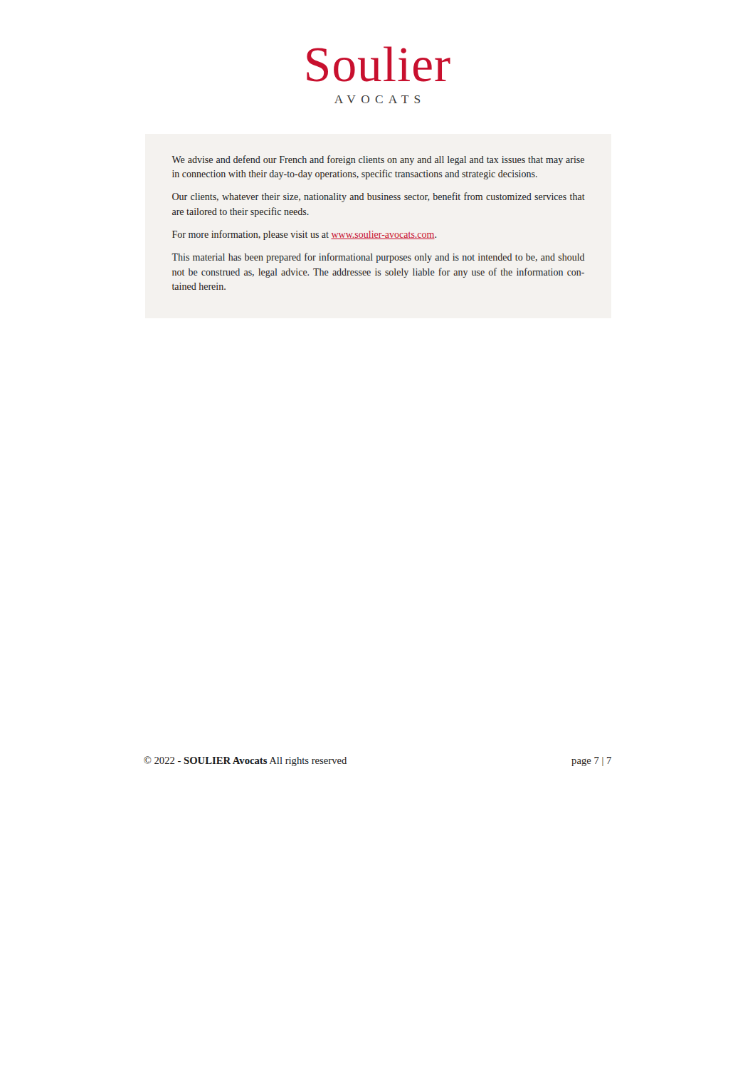Soulier
AVOCATS
We advise and defend our French and foreign clients on any and all legal and tax issues that may arise in connection with their day-to-day operations, specific transactions and strategic decisions.
Our clients, whatever their size, nationality and business sector, benefit from customized services that are tailored to their specific needs.
For more information, please visit us at www.soulier-avocats.com.
This material has been prepared for informational purposes only and is not intended to be, and should not be construed as, legal advice. The addressee is solely liable for any use of the information contained herein.
© 2022 - SOULIER Avocats All rights reserved
page 7 | 7